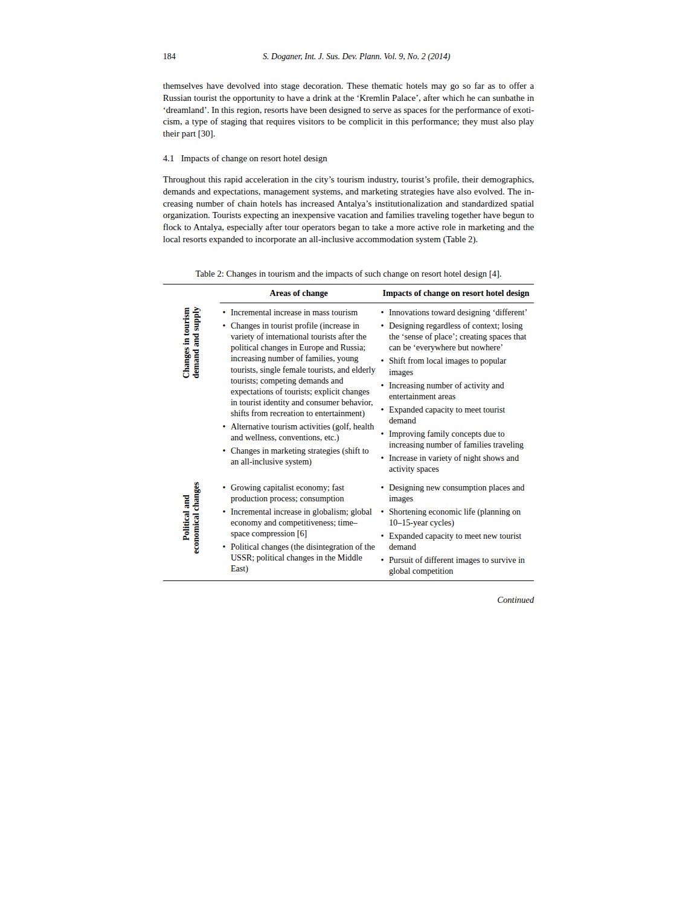184 S. Doganer, Int. J. Sus. Dev. Plann. Vol. 9, No. 2 (2014)
themselves have devolved into stage decoration. These thematic hotels may go so far as to offer a Russian tourist the opportunity to have a drink at the ‘Kremlin Palace’, after which he can sunbathe in ‘dreamland’. In this region, resorts have been designed to serve as spaces for the performance of exoticism, a type of staging that requires visitors to be complicit in this performance; they must also play their part [30].
4.1 Impacts of change on resort hotel design
Throughout this rapid acceleration in the city’s tourism industry, tourist’s profile, their demographics, demands and expectations, management systems, and marketing strategies have also evolved. The increasing number of chain hotels has increased Antalya’s institutionalization and standardized spatial organization. Tourists expecting an inexpensive vacation and families traveling together have begun to flock to Antalya, especially after tour operators began to take a more active role in marketing and the local resorts expanded to incorporate an all-inclusive accommodation system (Table 2).
Table 2: Changes in tourism and the impacts of such change on resort hotel design [4].
| | Areas of change | Impacts of change on resort hotel design |
| --- | --- | --- |
| Changes in tourism demand and supply | Incremental increase in mass tourism Changes in tourist profile (increase in variety of international tourists after the political changes in Europe and Russia; increasing number of families, young tourists, single female tourists, and elderly tourists; competing demands and expectations of tourists; explicit changes in tourist identity and consumer behavior, shifts from recreation to entertainment) Alternative tourism activities (golf, health and wellness, conventions, etc.) Changes in marketing strategies (shift to an all-inclusive system) | Innovations toward designing ‘different’ Designing regardless of context; losing the ‘sense of place’; creating spaces that can be ‘everywhere but nowhere’ Shift from local images to popular images Increasing number of activity and entertainment areas Expanded capacity to meet tourist demand Improving family concepts due to increasing number of families traveling Increase in variety of night shows and activity spaces |
| Political and economical changes | Growing capitalist economy; fast production process; consumption Incremental increase in globalism; global economy and competitiveness; time–space compression [6] Political changes (the disintegration of the USSR; political changes in the Middle East) | Designing new consumption places and images Shortening economic life (planning on 10–15-year cycles) Expanded capacity to meet new tourist demand Pursuit of different images to survive in global competition |
Continued